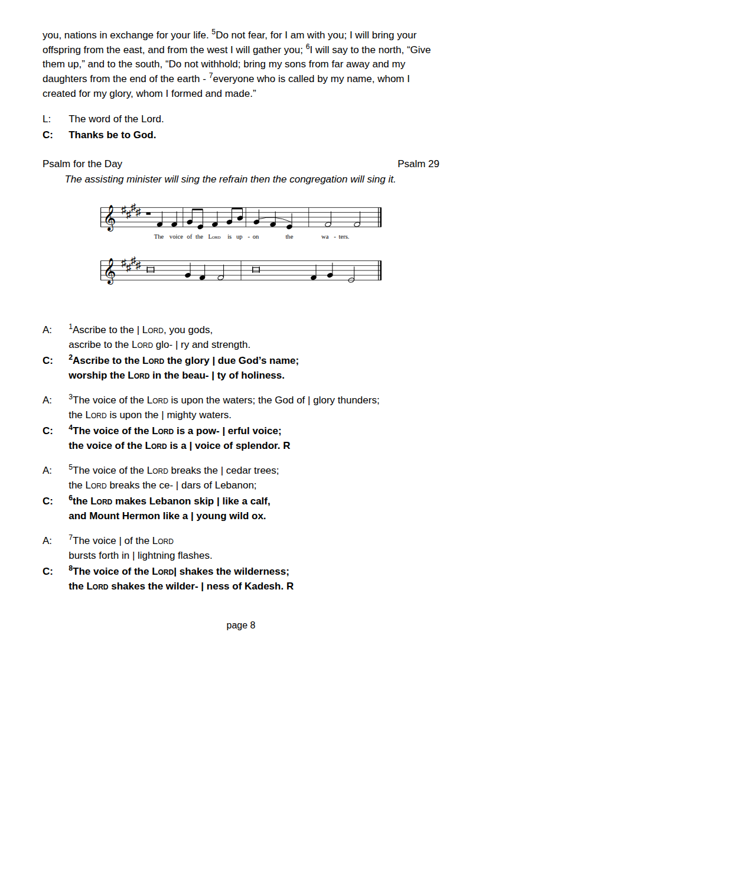you, nations in exchange for your life. 5 Do not fear, for I am with you; I will bring your offspring from the east, and from the west I will gather you; 6 I will say to the north, “Give them up,” and to the south, “Do not withhold; bring my sons from far away and my daughters from the end of the earth - 7everyone who is called by my name, whom I created for my glory, whom I formed and made.”
L:
The word of the Lord.
C:
Thanks be to God.
Psalm for the Day
Psalm 29
The assisting minister will sing the refrain then the congregation will sing it.
𝄞 ♯ ♯ ♯ ♯ The voice of the Lord is up - on the wa - ters. 𝄞 ♯ ♯ ♯ ♯
A:
1 Ascribe to the | Lord, you gods, ascribe to the Lord glo- | ry and strength.
C:
2 Ascribe to the Lord the glory | due God’s name; worship the Lord in the beau- | ty of holiness.
A:
3 The voice of the Lord is upon the waters; the God of | glory thunders; the Lord is upon the | mighty waters.
C:
4 The voice of the Lord is a pow- | erful voice; the voice of the Lord is a | voice of splendor. R
A:
5 The voice of the Lord breaks the | cedar trees; the Lord breaks the ce- | dars of Lebanon;
C:
6the Lord makes Lebanon skip | like a calf, and Mount Hermon like a | young wild ox.
A:
7 The voice | of the Lord bursts forth in | lightning flashes.
C:
8 The voice of the Lord| shakes the wilderness; the Lord shakes the wilder- | ness of Kadesh. R
page 8